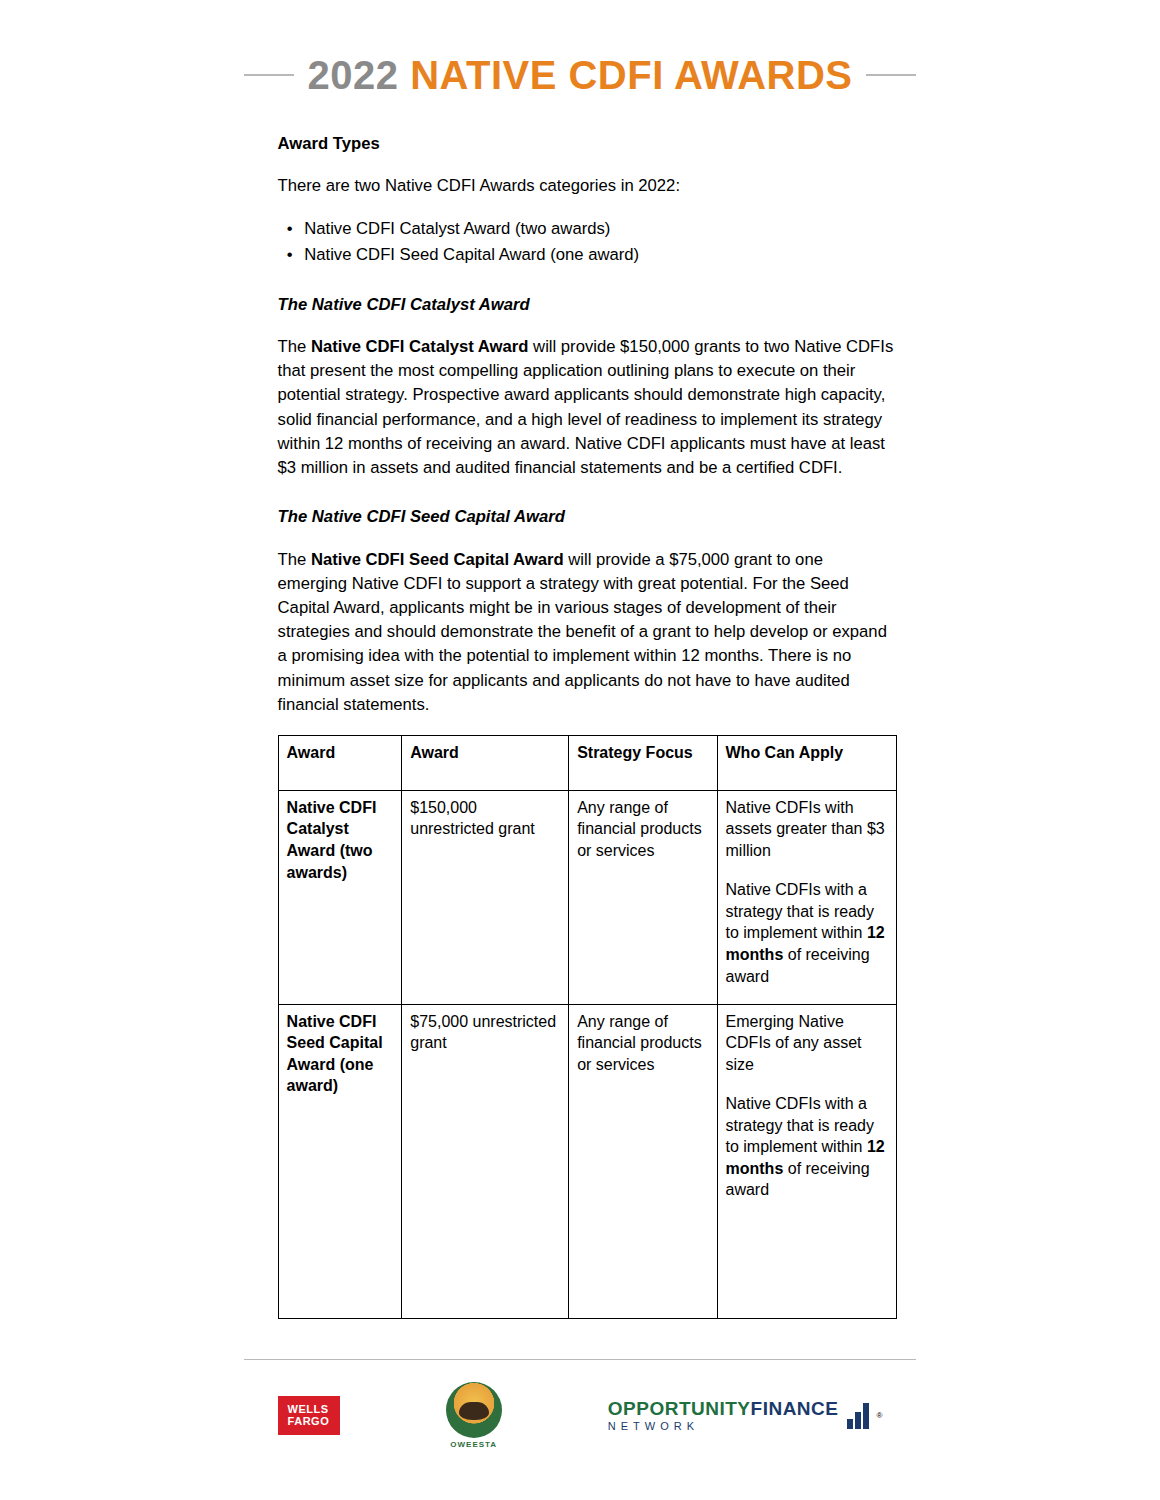2022 NATIVE CDFI AWARDS
Award Types
There are two Native CDFI Awards categories in 2022:
Native CDFI Catalyst Award (two awards)
Native CDFI Seed Capital Award (one award)
The Native CDFI Catalyst Award
The Native CDFI Catalyst Award will provide $150,000 grants to two Native CDFIs that present the most compelling application outlining plans to execute on their potential strategy. Prospective award applicants should demonstrate high capacity, solid financial performance, and a high level of readiness to implement its strategy within 12 months of receiving an award. Native CDFI applicants must have at least $3 million in assets and audited financial statements and be a certified CDFI.
The Native CDFI Seed Capital Award
The Native CDFI Seed Capital Award will provide a $75,000 grant to one emerging Native CDFI to support a strategy with great potential. For the Seed Capital Award, applicants might be in various stages of development of their strategies and should demonstrate the benefit of a grant to help develop or expand a promising idea with the potential to implement within 12 months. There is no minimum asset size for applicants and applicants do not have to have audited financial statements.
| Award | Award | Strategy Focus | Who Can Apply |
| --- | --- | --- | --- |
| Native CDFI Catalyst Award (two awards) | $150,000 unrestricted grant | Any range of financial products or services | Native CDFIs with assets greater than $3 million Native CDFIs with a strategy that is ready to implement within 12 months of receiving award |
| Native CDFI Seed Capital Award (one award) | $75,000 unrestricted grant | Any range of financial products or services | Emerging Native CDFIs of any asset size Native CDFIs with a strategy that is ready to implement within 12 months of receiving award |
WELLS
FARGO
OWEESTA
OPPORTUNITY FINANCE
NETWORK
®